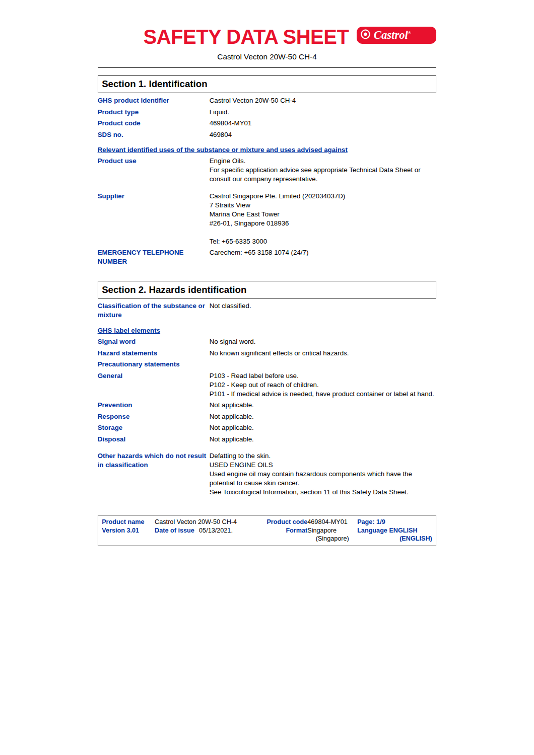SAFETY DATA SHEET
⦿ Castrol®
Castrol Vecton 20W-50 CH-4
Section 1. Identification
| GHS product identifier | Castrol Vecton 20W-50 CH-4 |
| Product type | Liquid. |
| Product code | 469804-MY01 |
| SDS no. | 469804 |
Relevant identified uses of the substance or mixture and uses advised against
| Product use | Engine Oils. For specific application advice see appropriate Technical Data Sheet or consult our company representative. |
| Supplier | Castrol Singapore Pte. Limited (202034037D) 7 Straits View Marina One East Tower #26-01, Singapore 018936 Tel: +65-6335 3000 |
| EMERGENCY TELEPHONE NUMBER | Carechem: +65 3158 1074 (24/7) |
Section 2. Hazards identification
| Classification of the substance or mixture | Not classified. |
GHS label elements
| Signal word | No signal word. |
| Hazard statements | No known significant effects or critical hazards. |
| Precautionary statements |
| General | P103 - Read label before use. P102 - Keep out of reach of children. P101 - If medical advice is needed, have product container or label at hand. |
| Prevention | Not applicable. |
| Response | Not applicable. |
| Storage | Not applicable. |
| Disposal | Not applicable. |
| Other hazards which do not result in classification | Defatting to the skin. USED ENGINE OILS Used engine oil may contain hazardous components which have the potential to cause skin cancer. See Toxicological Information, section 11 of this Safety Data Sheet. |
| Product name | Castrol Vecton 20W-50 CH-4 | Product code | 469804-MY01 | Page: 1/9 |
| Version 3.01 | Date of issue 05/13/2021. | Format | Singapore | Language ENGLISH |
| | | | (Singapore) | (ENGLISH) |